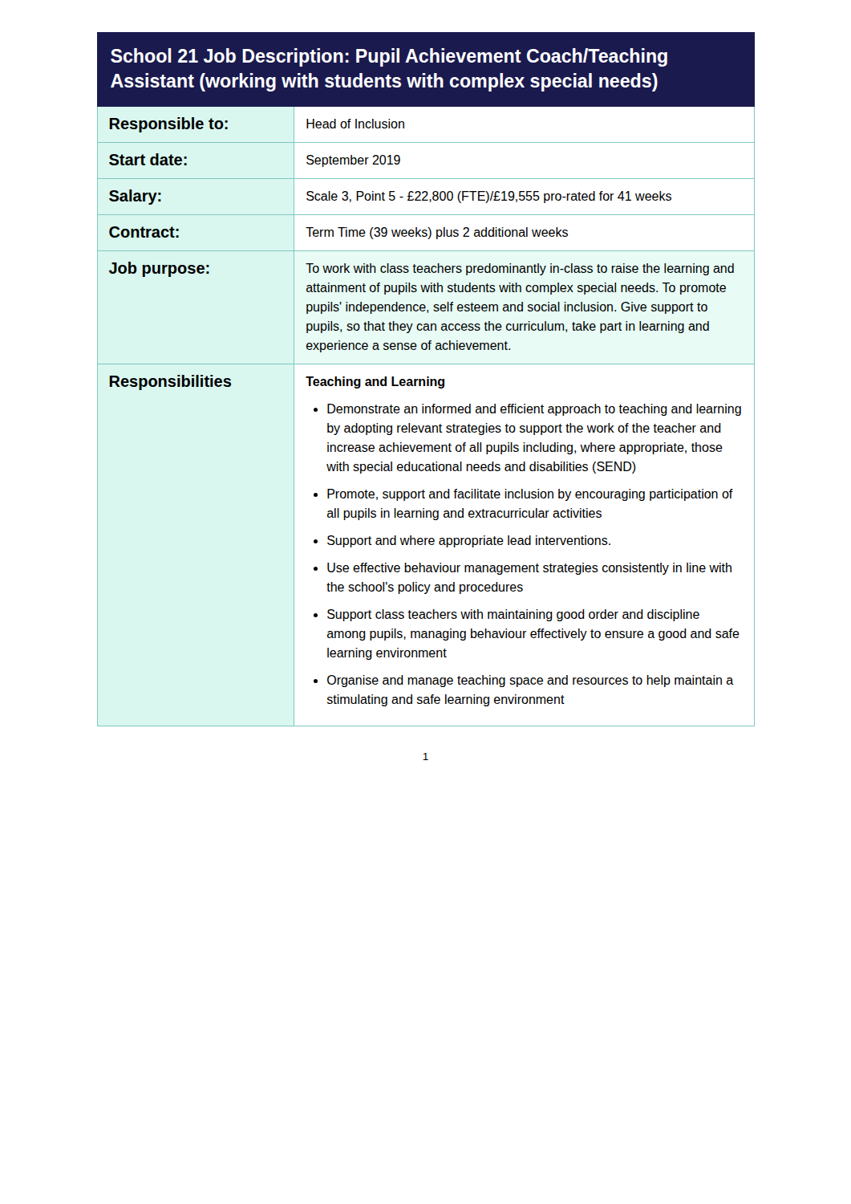| School 21 Job Description: Pupil Achievement Coach/Teaching Assistant (working with students with complex special needs) |
| Responsible to: | Head of Inclusion |
| Start date: | September 2019 |
| Salary: | Scale 3, Point 5 - £22,800 (FTE)/£19,555 pro-rated for 41 weeks |
| Contract: | Term Time (39 weeks) plus 2 additional weeks |
| Job purpose: | To work with class teachers predominantly in-class to raise the learning and attainment of pupils with students with complex special needs. To promote pupils' independence, self esteem and social inclusion. Give support to pupils, so that they can access the curriculum, take part in learning and experience a sense of achievement. |
| Responsibilities | Teaching and Learning Demonstrate an informed and efficient approach to teaching and learning by adopting relevant strategies to support the work of the teacher and increase achievement of all pupils including, where appropriate, those with special educational needs and disabilities (SEND) Promote, support and facilitate inclusion by encouraging participation of all pupils in learning and extracurricular activities Support and where appropriate lead interventions. Use effective behaviour management strategies consistently in line with the school's policy and procedures Support class teachers with maintaining good order and discipline among pupils, managing behaviour effectively to ensure a good and safe learning environment Organise and manage teaching space and resources to help maintain a stimulating and safe learning environment |
1